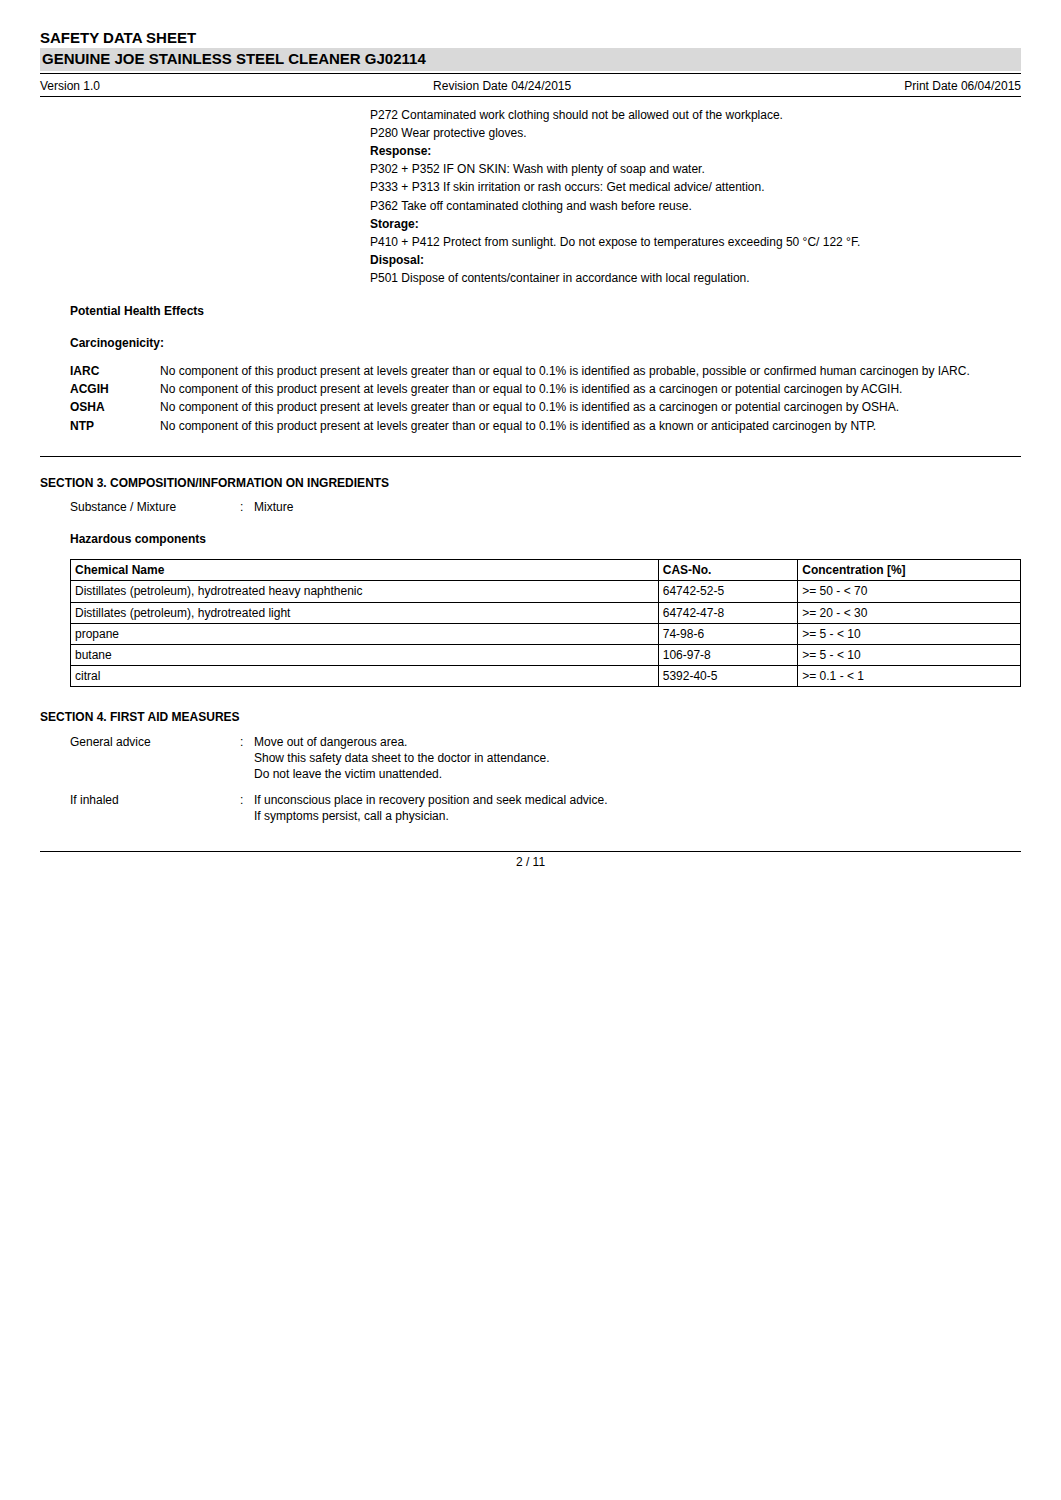SAFETY DATA SHEET
GENUINE JOE STAINLESS STEEL CLEANER GJ02114
Version 1.0 Revision Date 04/24/2015 Print Date 06/04/2015
P272 Contaminated work clothing should not be allowed out of the workplace.
P280 Wear protective gloves.
Response:
P302 + P352 IF ON SKIN: Wash with plenty of soap and water.
P333 + P313 If skin irritation or rash occurs: Get medical advice/ attention.
P362 Take off contaminated clothing and wash before reuse.
Storage:
P410 + P412 Protect from sunlight. Do not expose to temperatures exceeding 50 °C/ 122 °F.
Disposal:
P501 Dispose of contents/container in accordance with local regulation.
Potential Health Effects
Carcinogenicity:
IARC
No component of this product present at levels greater than or equal to 0.1% is identified as probable, possible or confirmed human carcinogen by IARC.
ACGIH
No component of this product present at levels greater than or equal to 0.1% is identified as a carcinogen or potential carcinogen by ACGIH.
OSHA
No component of this product present at levels greater than or equal to 0.1% is identified as a carcinogen or potential carcinogen by OSHA.
NTP
No component of this product present at levels greater than or equal to 0.1% is identified as a known or anticipated carcinogen by NTP.
SECTION 3. COMPOSITION/INFORMATION ON INGREDIENTS
Substance / Mixture
:
Mixture
Hazardous components
| Chemical Name | CAS-No. | Concentration [%] |
| --- | --- | --- |
| Distillates (petroleum), hydrotreated heavy naphthenic | 64742-52-5 | >= 50 - < 70 |
| Distillates (petroleum), hydrotreated light | 64742-47-8 | >= 20 - < 30 |
| propane | 74-98-6 | >= 5 - < 10 |
| butane | 106-97-8 | >= 5 - < 10 |
| citral | 5392-40-5 | >= 0.1 - < 1 |
SECTION 4. FIRST AID MEASURES
General advice
:
Move out of dangerous area.
Show this safety data sheet to the doctor in attendance.
Do not leave the victim unattended.
If inhaled
:
If unconscious place in recovery position and seek medical advice.
If symptoms persist, call a physician.
2 / 11